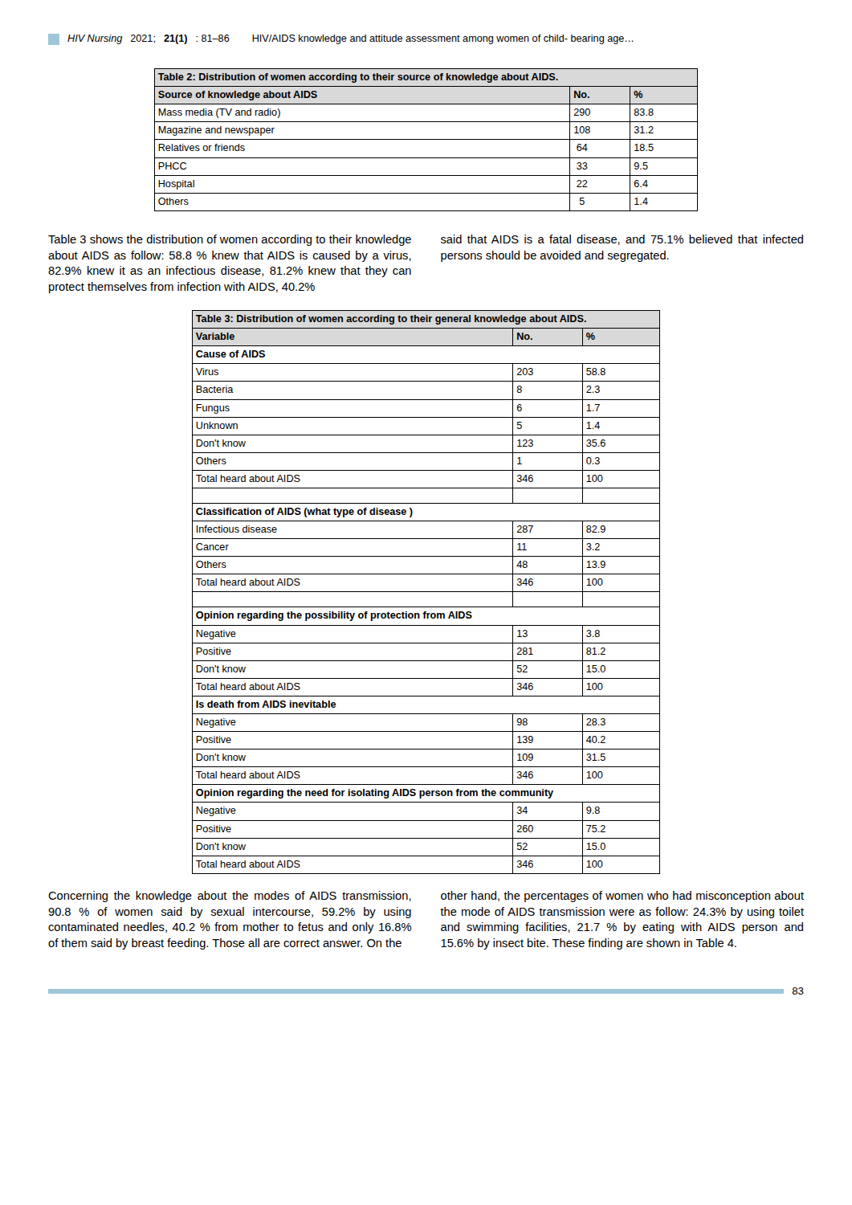HIV Nursing 2021; 21(1) : 81–86 HIV/AIDS knowledge and attitude assessment among women of child- bearing age…
| Table 2: Distribution of women according to their source of knowledge about AIDS. |
| Source of knowledge about AIDS | No. | % |
| Mass media (TV and radio) | 290 | 83.8 |
| Magazine and newspaper | 108 | 31.2 |
| Relatives or friends | 64 | 18.5 |
| PHCC | 33 | 9.5 |
| Hospital | 22 | 6.4 |
| Others | 5 | 1.4 |
Table 3 shows the distribution of women according to their knowledge about AIDS as follow: 58.8 % knew that AIDS is caused by a virus, 82.9% knew it as an infectious disease, 81.2% knew that they can protect themselves from infection with AIDS, 40.2%
said that AIDS is a fatal disease, and 75.1% believed that infected persons should be avoided and segregated.
| Table 3: Distribution of women according to their general knowledge about AIDS. |
| Variable | No. | % |
| Cause of AIDS |
| Virus | 203 | 58.8 |
| Bacteria | 8 | 2.3 |
| Fungus | 6 | 1.7 |
| Unknown | 5 | 1.4 |
| Don't know | 123 | 35.6 |
| Others | 1 | 0.3 |
| Total heard about AIDS | 346 | 100 |
| Classification of AIDS (what type of disease ) |
| Infectious disease | 287 | 82.9 |
| Cancer | 11 | 3.2 |
| Others | 48 | 13.9 |
| Total heard about AIDS | 346 | 100 |
| Opinion regarding the possibility of protection from AIDS |
| Negative | 13 | 3.8 |
| Positive | 281 | 81.2 |
| Don't know | 52 | 15.0 |
| Total heard about AIDS | 346 | 100 |
| Is death from AIDS inevitable |
| Negative | 98 | 28.3 |
| Positive | 139 | 40.2 |
| Don't know | 109 | 31.5 |
| Total heard about AIDS | 346 | 100 |
| Opinion regarding the need for isolating AIDS person from the community |
| Negative | 34 | 9.8 |
| Positive | 260 | 75.2 |
| Don't know | 52 | 15.0 |
| Total heard about AIDS | 346 | 100 |
Concerning the knowledge about the modes of AIDS transmission, 90.8 % of women said by sexual intercourse, 59.2% by using contaminated needles, 40.2 % from mother to fetus and only 16.8% of them said by breast feeding. Those all are correct answer. On the
other hand, the percentages of women who had misconception about the mode of AIDS transmission were as follow: 24.3% by using toilet and swimming facilities, 21.7 % by eating with AIDS person and 15.6% by insect bite. These finding are shown in Table 4.
83